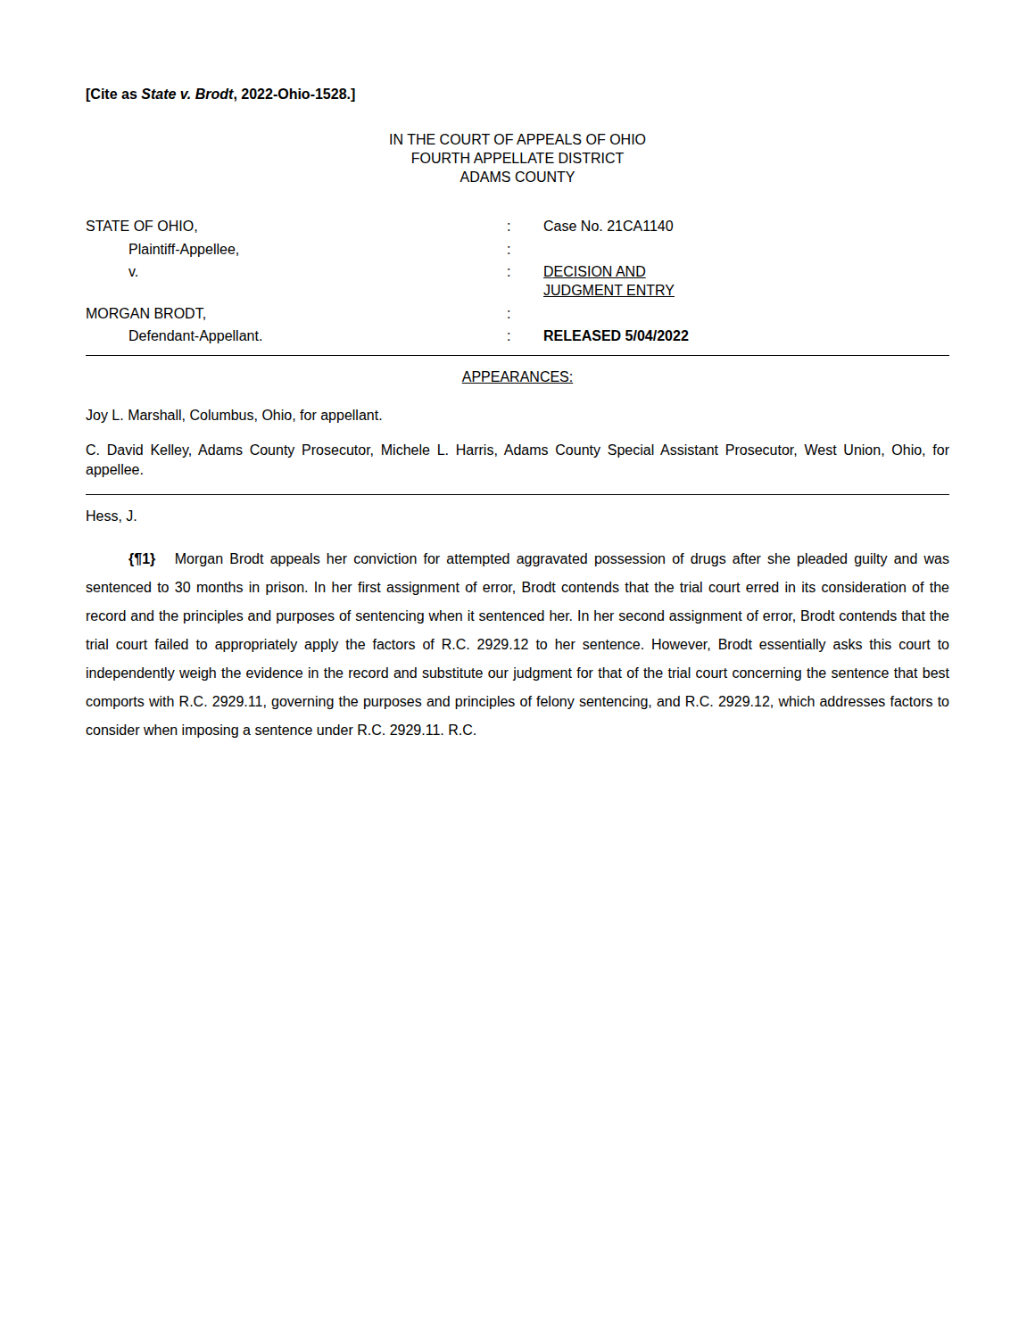[Cite as State v. Brodt, 2022-Ohio-1528.]
IN THE COURT OF APPEALS OF OHIO
FOURTH APPELLATE DISTRICT
ADAMS COUNTY
| STATE OF OHIO, | : | Case No. 21CA1140 |
| Plaintiff-Appellee, | : | |
| v. | : | DECISION AND JUDGMENT ENTRY |
| MORGAN BRODT, | : | |
| Defendant-Appellant. | : | RELEASED 5/04/2022 |
APPEARANCES:
Joy L. Marshall, Columbus, Ohio, for appellant.
C. David Kelley, Adams County Prosecutor, Michele L. Harris, Adams County Special Assistant Prosecutor, West Union, Ohio, for appellee.
Hess, J.
{¶1} Morgan Brodt appeals her conviction for attempted aggravated possession of drugs after she pleaded guilty and was sentenced to 30 months in prison. In her first assignment of error, Brodt contends that the trial court erred in its consideration of the record and the principles and purposes of sentencing when it sentenced her. In her second assignment of error, Brodt contends that the trial court failed to appropriately apply the factors of R.C. 2929.12 to her sentence. However, Brodt essentially asks this court to independently weigh the evidence in the record and substitute our judgment for that of the trial court concerning the sentence that best comports with R.C. 2929.11, governing the purposes and principles of felony sentencing, and R.C. 2929.12, which addresses factors to consider when imposing a sentence under R.C. 2929.11. R.C.